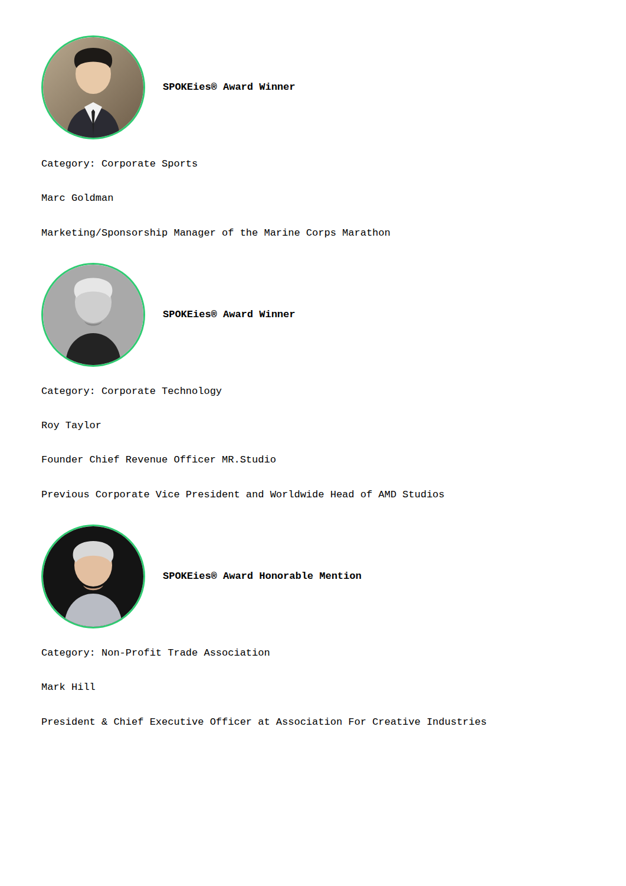SPOKEies® Award Winner
Category: Corporate Sports
Marc Goldman
Marketing/Sponsorship Manager of the Marine Corps Marathon
SPOKEies® Award Winner
Category: Corporate Technology
Roy Taylor
Founder Chief Revenue Officer MR.Studio
Previous Corporate Vice President and Worldwide Head of AMD Studios
SPOKEies® Award Honorable Mention
Category: Non-Profit Trade Association
Mark Hill
President & Chief Executive Officer at Association For Creative Industries